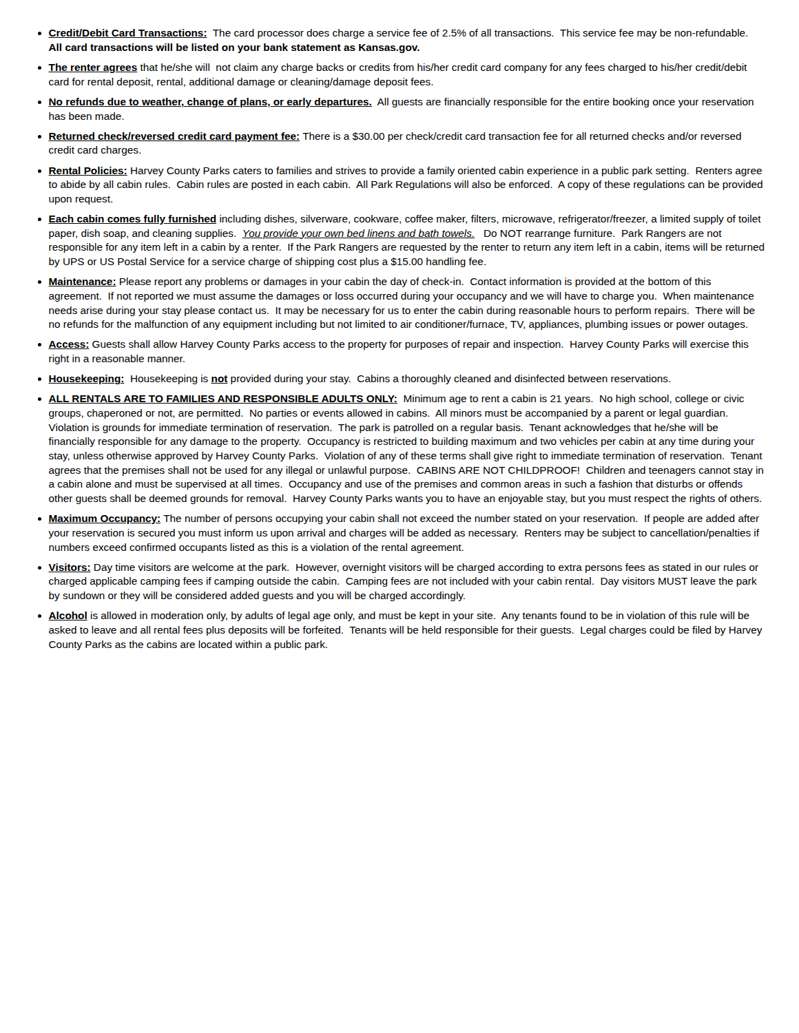Credit/Debit Card Transactions: The card processor does charge a service fee of 2.5% of all transactions. This service fee may be non-refundable. All card transactions will be listed on your bank statement as Kansas.gov.
The renter agrees that he/she will not claim any charge backs or credits from his/her credit card company for any fees charged to his/her credit/debit card for rental deposit, rental, additional damage or cleaning/damage deposit fees.
No refunds due to weather, change of plans, or early departures. All guests are financially responsible for the entire booking once your reservation has been made.
Returned check/reversed credit card payment fee: There is a $30.00 per check/credit card transaction fee for all returned checks and/or reversed credit card charges.
Rental Policies: Harvey County Parks caters to families and strives to provide a family oriented cabin experience in a public park setting. Renters agree to abide by all cabin rules. Cabin rules are posted in each cabin. All Park Regulations will also be enforced. A copy of these regulations can be provided upon request.
Each cabin comes fully furnished including dishes, silverware, cookware, coffee maker, filters, microwave, refrigerator/freezer, a limited supply of toilet paper, dish soap, and cleaning supplies. You provide your own bed linens and bath towels. Do NOT rearrange furniture. Park Rangers are not responsible for any item left in a cabin by a renter. If the Park Rangers are requested by the renter to return any item left in a cabin, items will be returned by UPS or US Postal Service for a service charge of shipping cost plus a $15.00 handling fee.
Maintenance: Please report any problems or damages in your cabin the day of check-in. Contact information is provided at the bottom of this agreement. If not reported we must assume the damages or loss occurred during your occupancy and we will have to charge you. When maintenance needs arise during your stay please contact us. It may be necessary for us to enter the cabin during reasonable hours to perform repairs. There will be no refunds for the malfunction of any equipment including but not limited to air conditioner/furnace, TV, appliances, plumbing issues or power outages.
Access: Guests shall allow Harvey County Parks access to the property for purposes of repair and inspection. Harvey County Parks will exercise this right in a reasonable manner.
Housekeeping: Housekeeping is not provided during your stay. Cabins a thoroughly cleaned and disinfected between reservations.
ALL RENTALS ARE TO FAMILIES AND RESPONSIBLE ADULTS ONLY: Minimum age to rent a cabin is 21 years. No high school, college or civic groups, chaperoned or not, are permitted. No parties or events allowed in cabins. All minors must be accompanied by a parent or legal guardian. Violation is grounds for immediate termination of reservation. The park is patrolled on a regular basis. Tenant acknowledges that he/she will be financially responsible for any damage to the property. Occupancy is restricted to building maximum and two vehicles per cabin at any time during your stay, unless otherwise approved by Harvey County Parks. Violation of any of these terms shall give right to immediate termination of reservation. Tenant agrees that the premises shall not be used for any illegal or unlawful purpose. CABINS ARE NOT CHILDPROOF! Children and teenagers cannot stay in a cabin alone and must be supervised at all times. Occupancy and use of the premises and common areas in such a fashion that disturbs or offends other guests shall be deemed grounds for removal. Harvey County Parks wants you to have an enjoyable stay, but you must respect the rights of others.
Maximum Occupancy: The number of persons occupying your cabin shall not exceed the number stated on your reservation. If people are added after your reservation is secured you must inform us upon arrival and charges will be added as necessary. Renters may be subject to cancellation/penalties if numbers exceed confirmed occupants listed as this is a violation of the rental agreement.
Visitors: Day time visitors are welcome at the park. However, overnight visitors will be charged according to extra persons fees as stated in our rules or charged applicable camping fees if camping outside the cabin. Camping fees are not included with your cabin rental. Day visitors MUST leave the park by sundown or they will be considered added guests and you will be charged accordingly.
Alcohol is allowed in moderation only, by adults of legal age only, and must be kept in your site. Any tenants found to be in violation of this rule will be asked to leave and all rental fees plus deposits will be forfeited. Tenants will be held responsible for their guests. Legal charges could be filed by Harvey County Parks as the cabins are located within a public park.